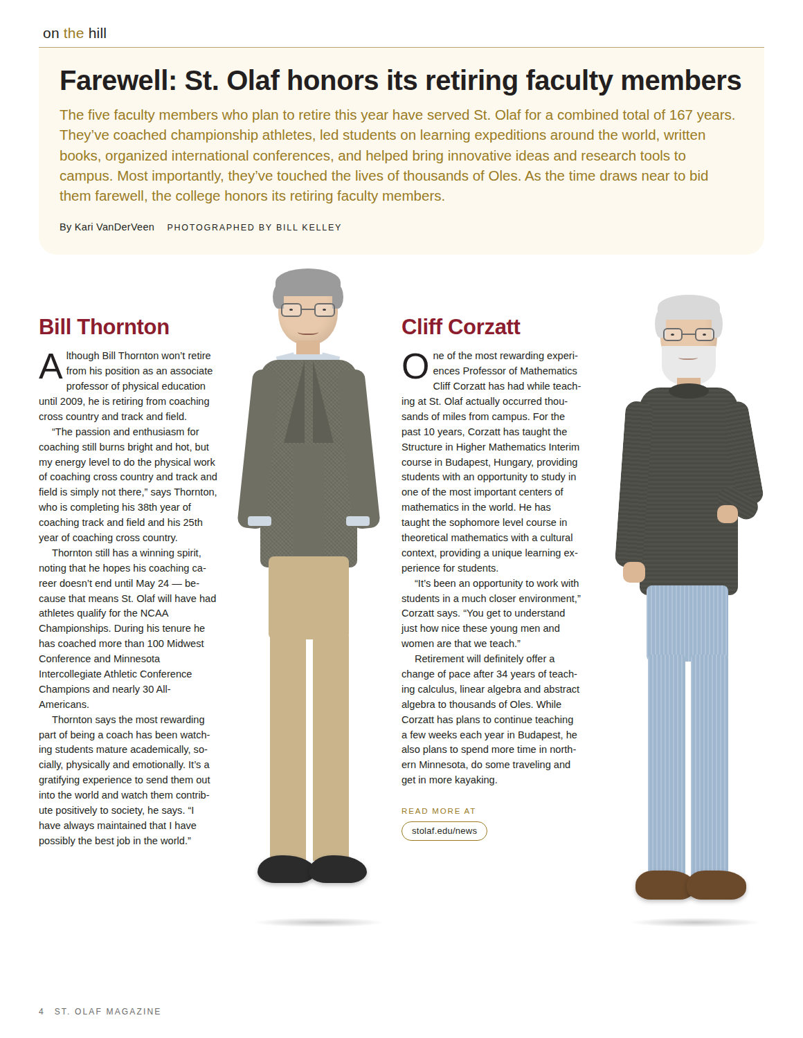on the hill
Farewell: St. Olaf honors its retiring faculty members
The five faculty members who plan to retire this year have served St. Olaf for a combined total of 167 years. They’ve coached championship athletes, led students on learning expeditions around the world, written books, organized international conferences, and helped bring innovative ideas and research tools to campus. Most importantly, they’ve touched the lives of thousands of Oles. As the time draws near to bid them farewell, the college honors its retiring faculty members.
By Kari VanDerVeen Photographed by Bill Kelley
Bill Thornton
Although Bill Thornton won’t retire from his position as an associate professor of physical education until 2009, he is retiring from coaching cross country and track and field.
“The passion and enthusiasm for coaching still burns bright and hot, but my energy level to do the physical work of coaching cross country and track and field is simply not there,” says Thornton, who is completing his 38th year of coaching track and field and his 25th year of coaching cross country.
Thornton still has a winning spirit, noting that he hopes his coaching career doesn’t end until May 24 — because that means St. Olaf will have had athletes qualify for the NCAA Championships. During his tenure he has coached more than 100 Midwest Conference and Minnesota Intercollegiate Athletic Conference Champions and nearly 30 All-Americans.
Thornton says the most rewarding part of being a coach has been watching students mature academically, socially, physically and emotionally. It’s a gratifying experience to send them out into the world and watch them contribute positively to society, he says. “I have always maintained that I have possibly the best job in the world.”
Cliff Corzatt
One of the most rewarding experiences Professor of Mathematics Cliff Corzatt has had while teaching at St. Olaf actually occurred thousands of miles from campus. For the past 10 years, Corzatt has taught the Structure in Higher Mathematics Interim course in Budapest, Hungary, providing students with an opportunity to study in one of the most important centers of mathematics in the world. He has taught the sophomore level course in theoretical mathematics with a cultural context, providing a unique learning experience for students.
“It’s been an opportunity to work with students in a much closer environment,” Corzatt says. “You get to understand just how nice these young men and women are that we teach.”
Retirement will definitely offer a change of pace after 34 years of teaching calculus, linear algebra and abstract algebra to thousands of Oles. While Corzatt has plans to continue teaching a few weeks each year in Budapest, he also plans to spend more time in northern Minnesota, do some traveling and get in more kayaking.
Read more at
stolaf.edu/news
4 St. Olaf Magazine